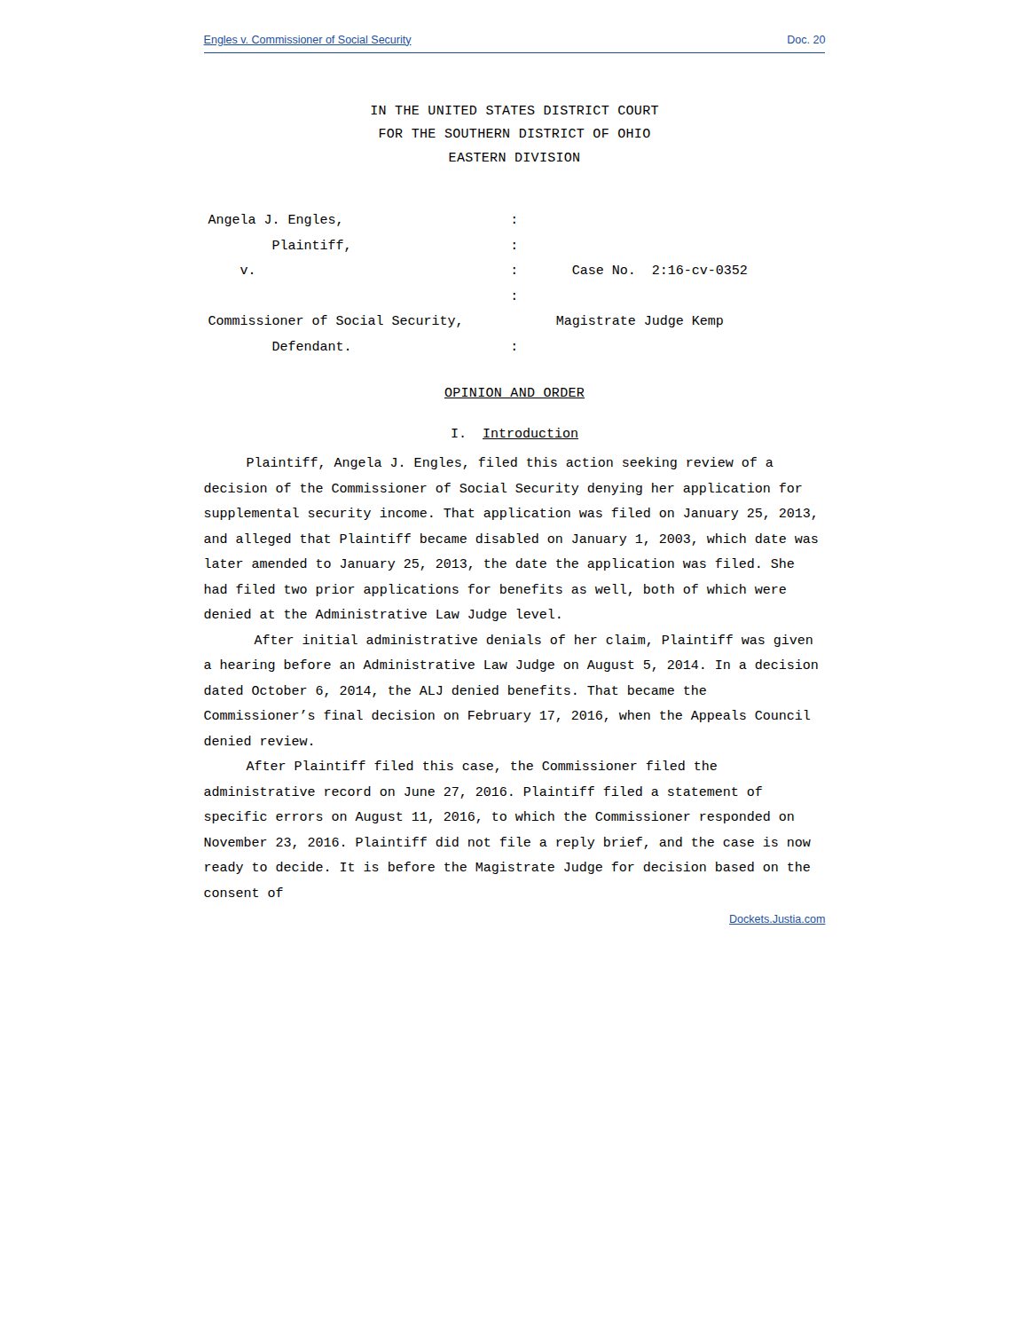Engles v. Commissioner of Social Security Doc. 20
IN THE UNITED STATES DISTRICT COURT
FOR THE SOUTHERN DISTRICT OF OHIO
EASTERN DIVISION
| Angela J. Engles, | : | |
| Plaintiff, | : | |
| v. | : | Case No. 2:16-cv-0352 |
| | : | |
| Commissioner of Social Security, | | Magistrate Judge Kemp |
| Defendant. | : | |
OPINION AND ORDER
I. Introduction
Plaintiff, Angela J. Engles, filed this action seeking review of a decision of the Commissioner of Social Security denying her application for supplemental security income. That application was filed on January 25, 2013, and alleged that Plaintiff became disabled on January 1, 2003, which date was later amended to January 25, 2013, the date the application was filed. She had filed two prior applications for benefits as well, both of which were denied at the Administrative Law Judge level.
After initial administrative denials of her claim, Plaintiff was given a hearing before an Administrative Law Judge on August 5, 2014. In a decision dated October 6, 2014, the ALJ denied benefits. That became the Commissioner’s final decision on February 17, 2016, when the Appeals Council denied review.
After Plaintiff filed this case, the Commissioner filed the administrative record on June 27, 2016. Plaintiff filed a statement of specific errors on August 11, 2016, to which the Commissioner responded on November 23, 2016. Plaintiff did not file a reply brief, and the case is now ready to decide. It is before the Magistrate Judge for decision based on the consent of
Dockets.Justia.com